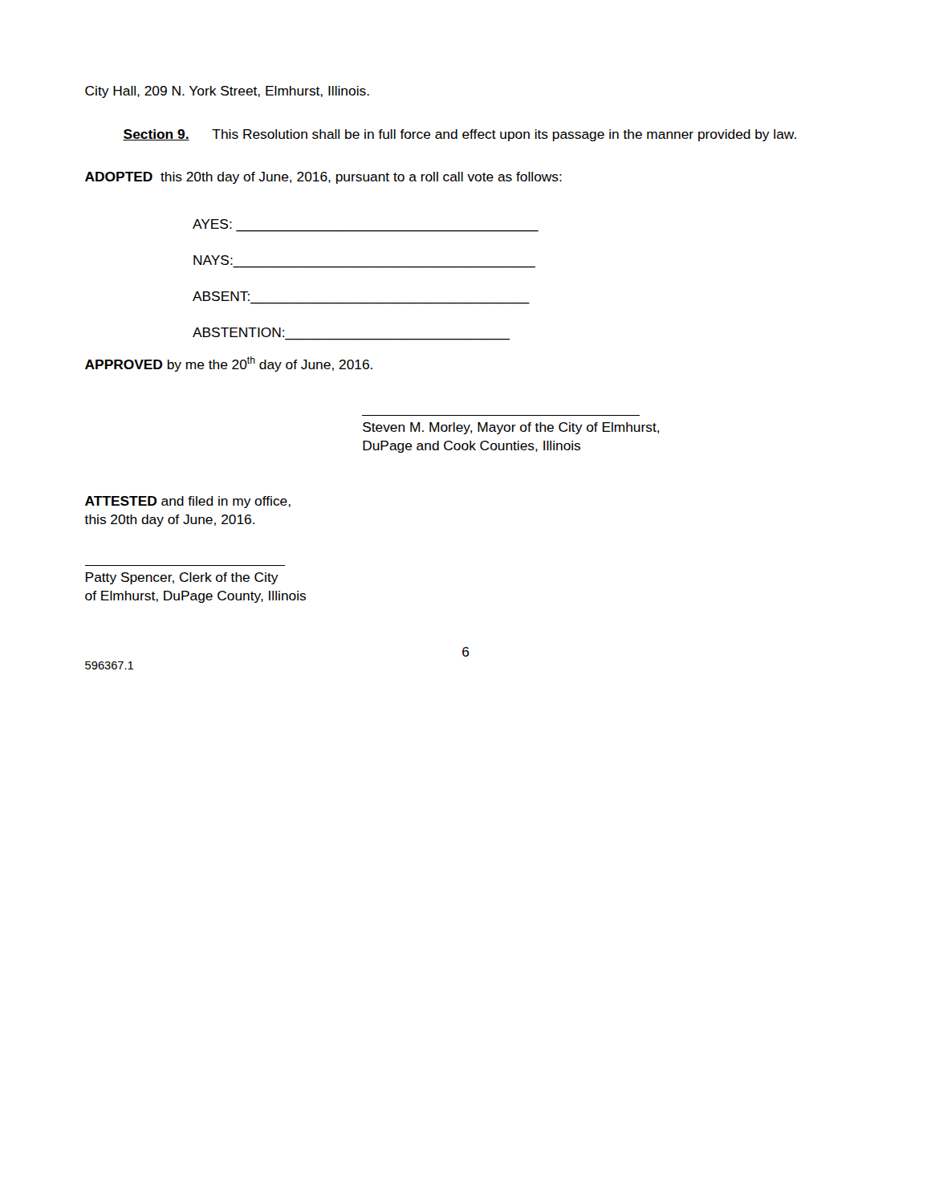City Hall, 209 N. York Street, Elmhurst, Illinois.
Section 9. This Resolution shall be in full force and effect upon its passage in the manner provided by law.
ADOPTED this 20th day of June, 2016, pursuant to a roll call vote as follows:
AYES: _______________________________________
NAYS:_______________________________________
ABSENT:____________________________________
ABSTENTION:_____________________________
APPROVED by me the 20th day of June, 2016.
Steven M. Morley, Mayor of the City of Elmhurst,
DuPage and Cook Counties, Illinois
ATTESTED and filed in my office,
this 20th day of June, 2016.
Patty Spencer, Clerk of the City
of Elmhurst, DuPage County, Illinois
6
596367.1